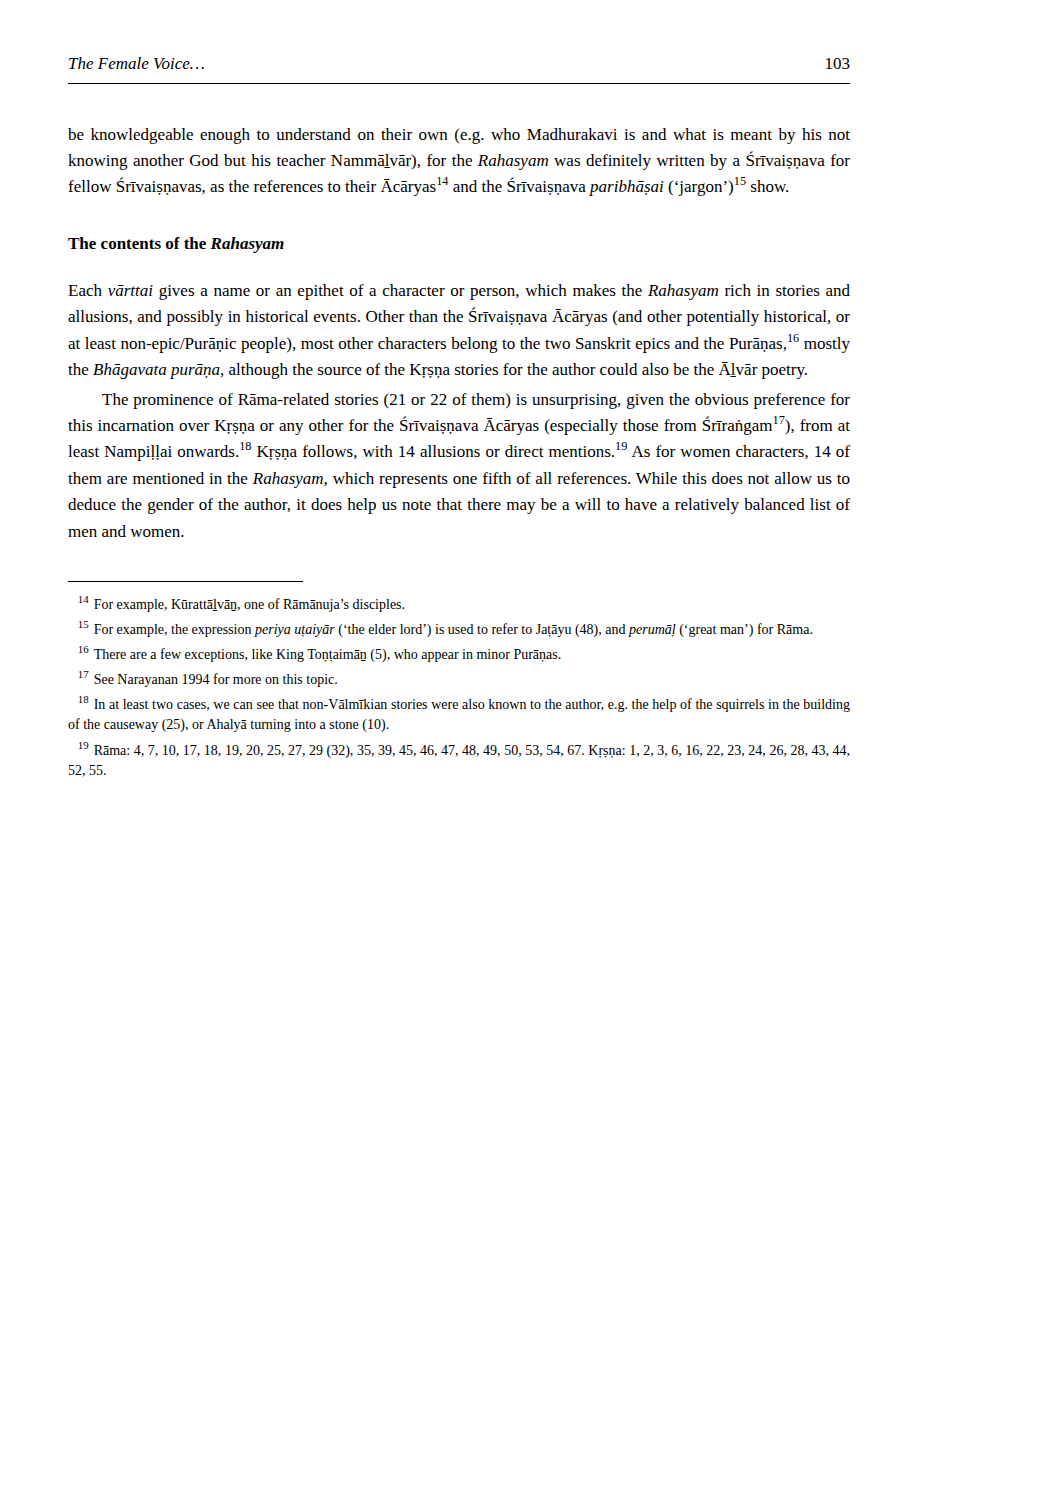The Female Voice… 103
be knowledgeable enough to understand on their own (e.g. who Madhurakavi is and what is meant by his not knowing another God but his teacher Nammāḻvār), for the Rahasyam was definitely written by a Śrīvaiṣṇava for fellow Śrīvaiṣṇavas, as the references to their Ācāryas14 and the Śrīvaiṣṇava paribhāṣai (‘jargon’)15 show.
The contents of the Rahasyam
Each vārttai gives a name or an epithet of a character or person, which makes the Rahasyam rich in stories and allusions, and possibly in historical events. Other than the Śrīvaiṣṇava Ācāryas (and other potentially historical, or at least non-epic/Purāṇic people), most other characters belong to the two Sanskrit epics and the Purāṇas,16 mostly the Bhāgavata purāṇa, although the source of the Kṛṣṇa stories for the author could also be the Āḻvār poetry.
The prominence of Rāma-related stories (21 or 22 of them) is unsurprising, given the obvious preference for this incarnation over Kṛṣṇa or any other for the Śrīvaiṣṇava Ācāryas (especially those from Śrīraṅgam17), from at least Nampiḷḷai onwards.18 Kṛṣṇa follows, with 14 allusions or direct mentions.19 As for women characters, 14 of them are mentioned in the Rahasyam, which represents one fifth of all references. While this does not allow us to deduce the gender of the author, it does help us note that there may be a will to have a relatively balanced list of men and women.
14 For example, Kūrattāḻvāṉ, one of Rāmānuja’s disciples.
15 For example, the expression periya uṭaiyār (‘the elder lord’) is used to refer to Jaṭāyu (48), and perumāḷ (‘great man’) for Rāma.
16 There are a few exceptions, like King Toṇṭaimāṉ (5), who appear in minor Purāṇas.
17 See Narayanan 1994 for more on this topic.
18 In at least two cases, we can see that non-Vālmīkian stories were also known to the author, e.g. the help of the squirrels in the building of the causeway (25), or Ahalyā turning into a stone (10).
19 Rāma: 4, 7, 10, 17, 18, 19, 20, 25, 27, 29 (32), 35, 39, 45, 46, 47, 48, 49, 50, 53, 54, 67. Kṛṣṇa: 1, 2, 3, 6, 16, 22, 23, 24, 26, 28, 43, 44, 52, 55.